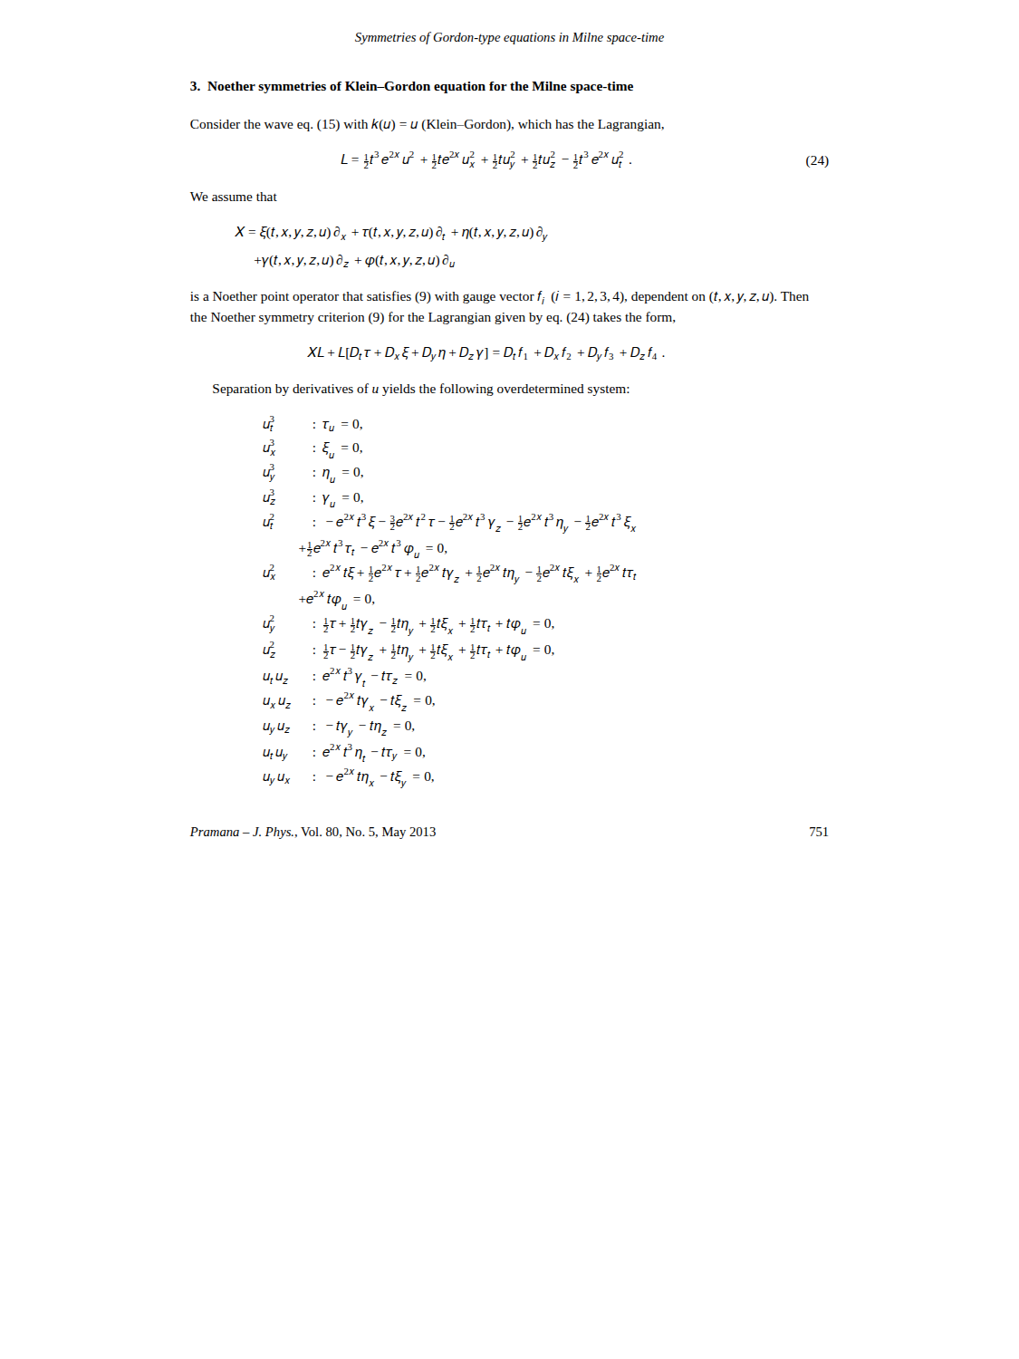Symmetries of Gordon-type equations in Milne space-time
3. Noether symmetries of Klein–Gordon equation for the Milne space-time
Consider the wave eq. (15) with k(u)=u (Klein–Gordon), which has the Lagrangian,
L= 12 t3 e2x u2 + 12 t e2x ux2 + 12 t uy2 + 12 t uz2 − 12 t3 e2x ut2 .
(24)
We assume that
X= ξ(t,x,y,z,u) ∂x + τ(t,x,y,z,u) ∂t + η(t,x,y,z,u) ∂y
+ γ(t,x,y,z,u) ∂z + φ(t,x,y,z,u) ∂u
is a Noether point operator that satisfies (9) with gauge vector fi (i=1,2,3,4), dependent on (t,x,y,z,u). Then the Noether symmetry criterion (9) for the Lagrangian given by eq. (24) takes the form,
XL + L [ Dtτ + Dxξ + Dyη + Dzγ ] = Dtf1 + Dxf2 + Dyf3 + Dzf4 .
Separation by derivatives of u yields the following overdetermined system:
ut3:τu=0,
ux3:ξu=0,
uy3:ηu=0,
uz3:γu=0,
ut2 : −e2xt3ξ −32e2xt2τ −12e2xt3γz −12e2xt3ηy −12e2xt3ξx
+12e2xt3τt −e2xt3φu =0,
ux2 : e2xtξ +12e2xτ +12e2xtγz +12e2xtηy −12e2xtξx +12e2xtτt
+e2xtφu =0,
uy2 : 12τ +12tγz −12tηy +12tξx +12tτt +tφu =0,
uz2 : 12τ −12tγz +12tηy +12tξx +12tτt +tφu =0,
utuz : e2xt3γt −tτz =0,
uxuz : −e2xtγx −tξz =0,
uyuz : −tγy −tηz =0,
utuy : e2xt3ηt −tτy =0,
uyux : −e2xtηx −tξy =0,
Pramana – J. Phys., Vol. 80, No. 5, May 2013
751